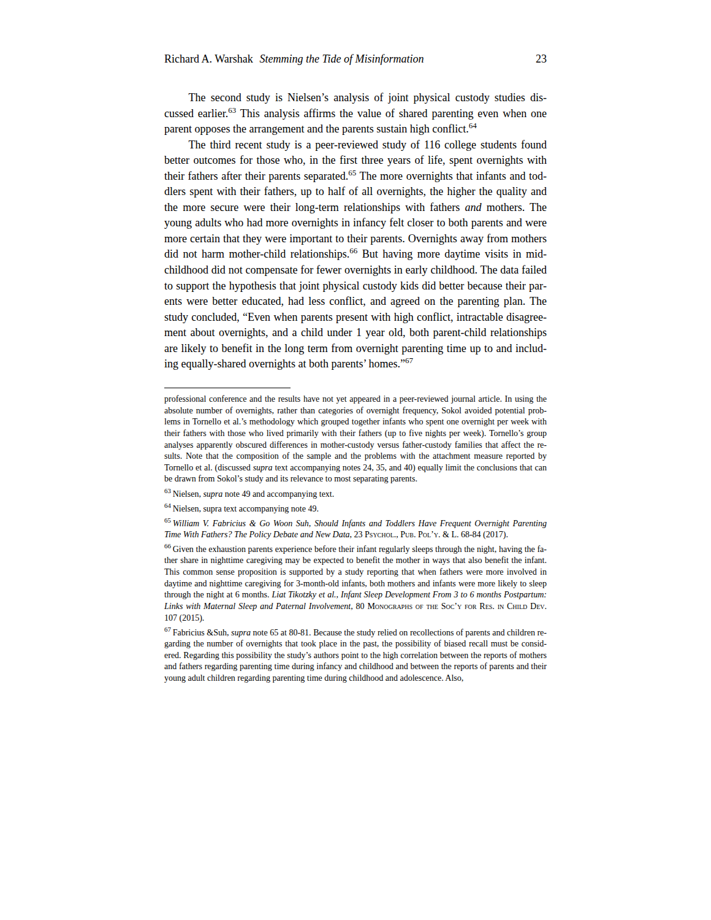Richard A. Warshak Stemming the Tide of Misinformation 23
The second study is Nielsen’s analysis of joint physical custody studies discussed earlier.63 This analysis affirms the value of shared parenting even when one parent opposes the arrangement and the parents sustain high conflict.64
The third recent study is a peer-reviewed study of 116 college students found better outcomes for those who, in the first three years of life, spent overnights with their fathers after their parents separated.65 The more overnights that infants and toddlers spent with their fathers, up to half of all overnights, the higher the quality and the more secure were their long-term relationships with fathers and mothers. The young adults who had more overnights in infancy felt closer to both parents and were more certain that they were important to their parents. Overnights away from mothers did not harm mother-child relationships.66 But having more daytime visits in mid-childhood did not compensate for fewer overnights in early childhood. The data failed to support the hypothesis that joint physical custody kids did better because their parents were better educated, had less conflict, and agreed on the parenting plan. The study concluded, “Even when parents present with high conflict, intractable disagreement about overnights, and a child under 1 year old, both parent-child relationships are likely to benefit in the long term from overnight parenting time up to and including equally-shared overnights at both parents’ homes.”67
professional conference and the results have not yet appeared in a peer-reviewed journal article. In using the absolute number of overnights, rather than categories of overnight frequency, Sokol avoided potential problems in Tornello et al.’s methodology which grouped together infants who spent one overnight per week with their fathers with those who lived primarily with their fathers (up to five nights per week). Tornello’s group analyses apparently obscured differences in mother-custody versus father-custody families that affect the results. Note that the composition of the sample and the problems with the attachment measure reported by Tornello et al. (discussed supra text accompanying notes 24, 35, and 40) equally limit the conclusions that can be drawn from Sokol’s study and its relevance to most separating parents.
63 Nielsen, supra note 49 and accompanying text.
64 Nielsen, supra text accompanying note 49.
65 William V. Fabricius & Go Woon Suh, Should Infants and Toddlers Have Frequent Overnight Parenting Time With Fathers? The Policy Debate and New Data, 23 Psychol., Pub. Pol’y. & L. 68-84 (2017).
66 Given the exhaustion parents experience before their infant regularly sleeps through the night, having the father share in nighttime caregiving may be expected to benefit the mother in ways that also benefit the infant. This common sense proposition is supported by a study reporting that when fathers were more involved in daytime and nighttime caregiving for 3-month-old infants, both mothers and infants were more likely to sleep through the night at 6 months. Liat Tikotzky et al., Infant Sleep Development From 3 to 6 months Postpartum: Links with Maternal Sleep and Paternal Involvement, 80 Monographs of the Soc’y for Res. in Child Dev. 107 (2015).
67 Fabricius &Suh, supra note 65 at 80-81. Because the study relied on recollections of parents and children regarding the number of overnights that took place in the past, the possibility of biased recall must be considered. Regarding this possibility the study’s authors point to the high correlation between the reports of mothers and fathers regarding parenting time during infancy and childhood and between the reports of parents and their young adult children regarding parenting time during childhood and adolescence. Also,